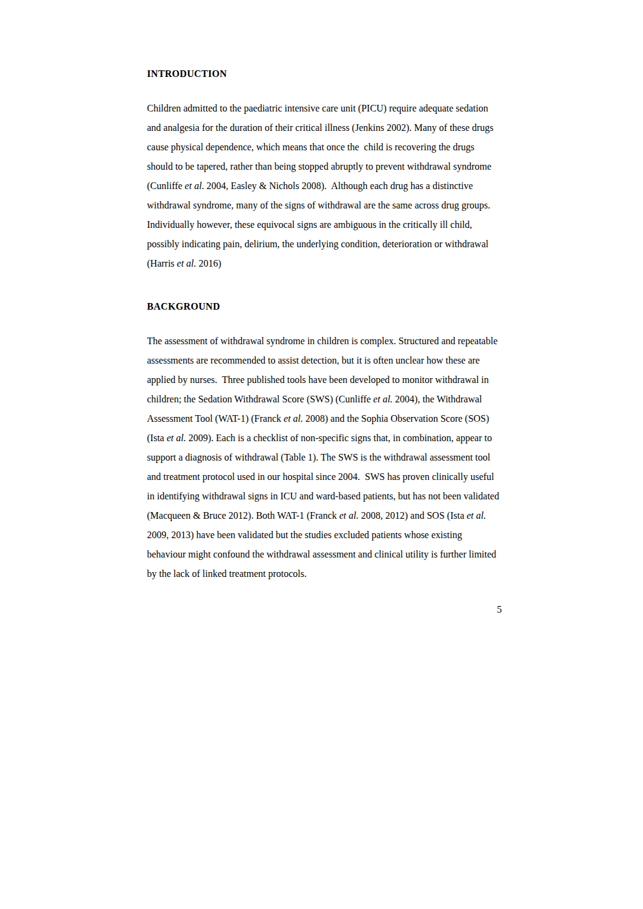INTRODUCTION
Children admitted to the paediatric intensive care unit (PICU) require adequate sedation and analgesia for the duration of their critical illness (Jenkins 2002). Many of these drugs cause physical dependence, which means that once the child is recovering the drugs should to be tapered, rather than being stopped abruptly to prevent withdrawal syndrome (Cunliffe et al. 2004, Easley & Nichols 2008). Although each drug has a distinctive withdrawal syndrome, many of the signs of withdrawal are the same across drug groups. Individually however, these equivocal signs are ambiguous in the critically ill child, possibly indicating pain, delirium, the underlying condition, deterioration or withdrawal (Harris et al. 2016)
BACKGROUND
The assessment of withdrawal syndrome in children is complex. Structured and repeatable assessments are recommended to assist detection, but it is often unclear how these are applied by nurses. Three published tools have been developed to monitor withdrawal in children; the Sedation Withdrawal Score (SWS) (Cunliffe et al. 2004), the Withdrawal Assessment Tool (WAT-1) (Franck et al. 2008) and the Sophia Observation Score (SOS) (Ista et al. 2009). Each is a checklist of non-specific signs that, in combination, appear to support a diagnosis of withdrawal (Table 1). The SWS is the withdrawal assessment tool and treatment protocol used in our hospital since 2004. SWS has proven clinically useful in identifying withdrawal signs in ICU and ward-based patients, but has not been validated (Macqueen & Bruce 2012). Both WAT-1 (Franck et al. 2008, 2012) and SOS (Ista et al. 2009, 2013) have been validated but the studies excluded patients whose existing behaviour might confound the withdrawal assessment and clinical utility is further limited by the lack of linked treatment protocols.
5